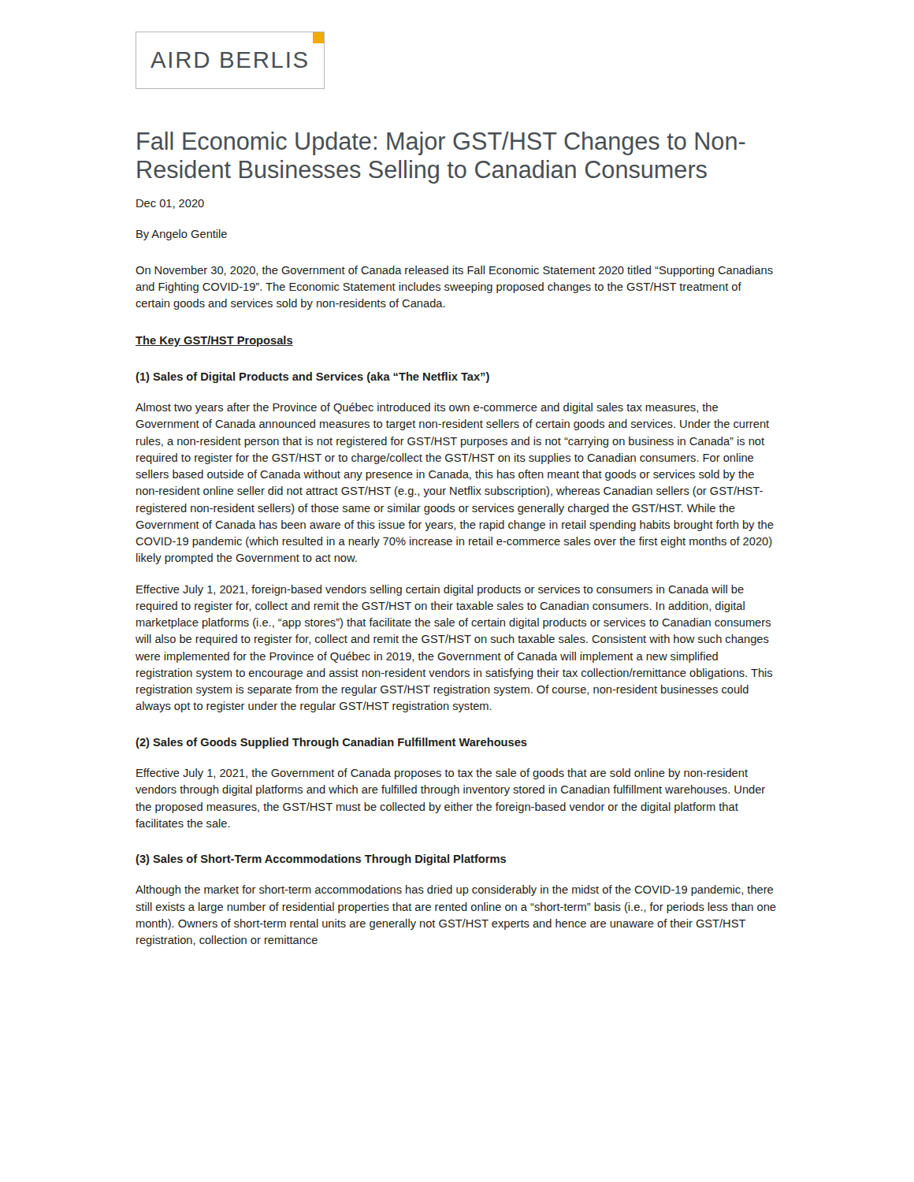AIRD BERLIS
Fall Economic Update: Major GST/HST Changes to Non-Resident Businesses Selling to Canadian Consumers
Dec 01, 2020
By Angelo Gentile
On November 30, 2020, the Government of Canada released its Fall Economic Statement 2020 titled “Supporting Canadians and Fighting COVID-19”. The Economic Statement includes sweeping proposed changes to the GST/HST treatment of certain goods and services sold by non-residents of Canada.
The Key GST/HST Proposals
(1) Sales of Digital Products and Services (aka “The Netflix Tax”)
Almost two years after the Province of Québec introduced its own e-commerce and digital sales tax measures, the Government of Canada announced measures to target non-resident sellers of certain goods and services. Under the current rules, a non-resident person that is not registered for GST/HST purposes and is not “carrying on business in Canada” is not required to register for the GST/HST or to charge/collect the GST/HST on its supplies to Canadian consumers. For online sellers based outside of Canada without any presence in Canada, this has often meant that goods or services sold by the non-resident online seller did not attract GST/HST (e.g., your Netflix subscription), whereas Canadian sellers (or GST/HST-registered non-resident sellers) of those same or similar goods or services generally charged the GST/HST. While the Government of Canada has been aware of this issue for years, the rapid change in retail spending habits brought forth by the COVID-19 pandemic (which resulted in a nearly 70% increase in retail e-commerce sales over the first eight months of 2020) likely prompted the Government to act now.
Effective July 1, 2021, foreign-based vendors selling certain digital products or services to consumers in Canada will be required to register for, collect and remit the GST/HST on their taxable sales to Canadian consumers. In addition, digital marketplace platforms (i.e., “app stores”) that facilitate the sale of certain digital products or services to Canadian consumers will also be required to register for, collect and remit the GST/HST on such taxable sales. Consistent with how such changes were implemented for the Province of Québec in 2019, the Government of Canada will implement a new simplified registration system to encourage and assist non-resident vendors in satisfying their tax collection/remittance obligations. This registration system is separate from the regular GST/HST registration system. Of course, non-resident businesses could always opt to register under the regular GST/HST registration system.
(2) Sales of Goods Supplied Through Canadian Fulfillment Warehouses
Effective July 1, 2021, the Government of Canada proposes to tax the sale of goods that are sold online by non-resident vendors through digital platforms and which are fulfilled through inventory stored in Canadian fulfillment warehouses. Under the proposed measures, the GST/HST must be collected by either the foreign-based vendor or the digital platform that facilitates the sale.
(3) Sales of Short-Term Accommodations Through Digital Platforms
Although the market for short-term accommodations has dried up considerably in the midst of the COVID-19 pandemic, there still exists a large number of residential properties that are rented online on a “short-term” basis (i.e., for periods less than one month). Owners of short-term rental units are generally not GST/HST experts and hence are unaware of their GST/HST registration, collection or remittance